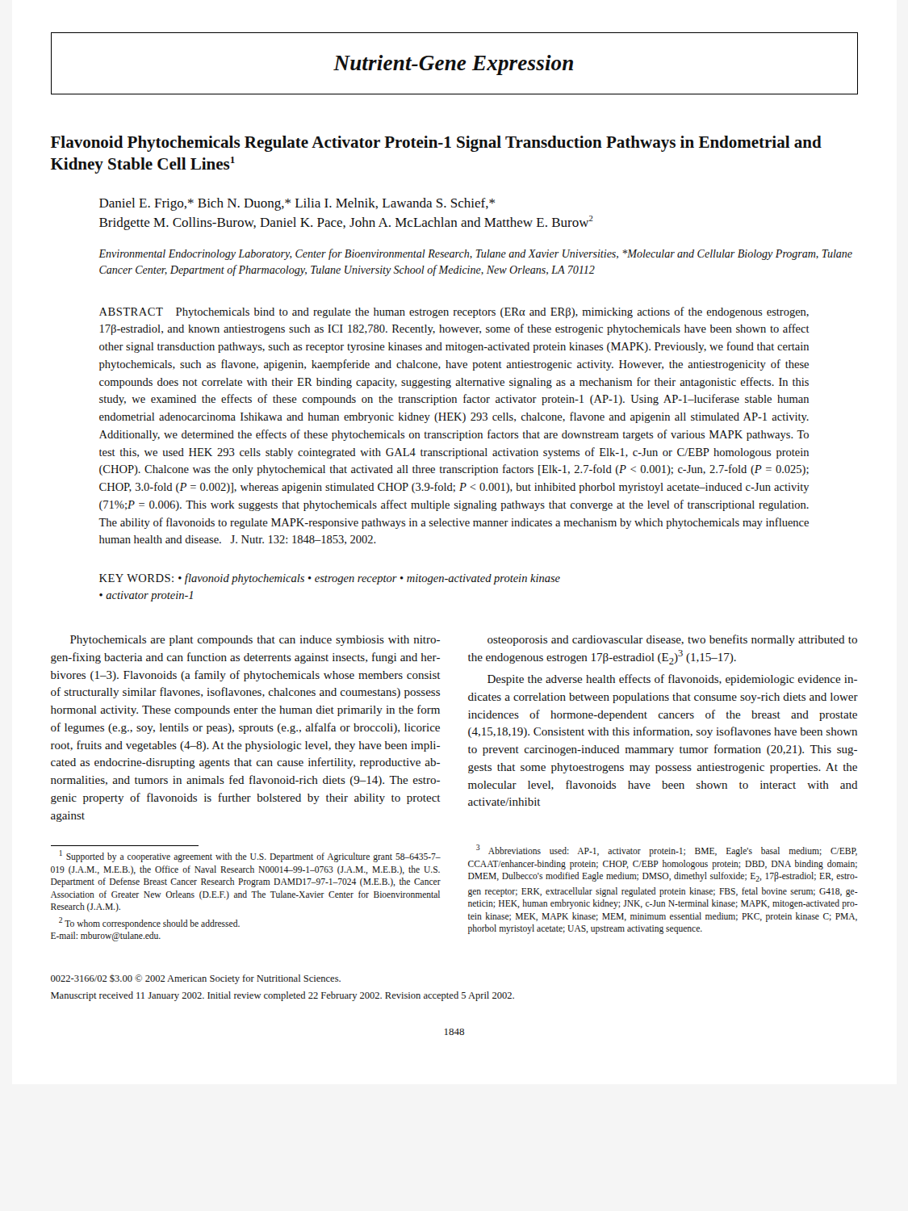Nutrient-Gene Expression
Flavonoid Phytochemicals Regulate Activator Protein-1 Signal Transduction Pathways in Endometrial and Kidney Stable Cell Lines1
Daniel E. Frigo,* Bich N. Duong,* Lilia I. Melnik, Lawanda S. Schief,*
Bridgette M. Collins-Burow, Daniel K. Pace, John A. McLachlan and Matthew E. Burow2
Environmental Endocrinology Laboratory, Center for Bioenvironmental Research, Tulane and Xavier Universities, *Molecular and Cellular Biology Program, Tulane Cancer Center, Department of Pharmacology, Tulane University School of Medicine, New Orleans, LA 70112
ABSTRACT Phytochemicals bind to and regulate the human estrogen receptors (ERα and ERβ), mimicking actions of the endogenous estrogen, 17β-estradiol, and known antiestrogens such as ICI 182,780. Recently, however, some of these estrogenic phytochemicals have been shown to affect other signal transduction pathways, such as receptor tyrosine kinases and mitogen-activated protein kinases (MAPK). Previously, we found that certain phytochemicals, such as flavone, apigenin, kaempferide and chalcone, have potent antiestrogenic activity. However, the antiestrogenicity of these compounds does not correlate with their ER binding capacity, suggesting alternative signaling as a mechanism for their antagonistic effects. In this study, we examined the effects of these compounds on the transcription factor activator protein-1 (AP-1). Using AP-1–luciferase stable human endometrial adenocarcinoma Ishikawa and human embryonic kidney (HEK) 293 cells, chalcone, flavone and apigenin all stimulated AP-1 activity. Additionally, we determined the effects of these phytochemicals on transcription factors that are downstream targets of various MAPK pathways. To test this, we used HEK 293 cells stably cointegrated with GAL4 transcriptional activation systems of Elk-1, c-Jun or C/EBP homologous protein (CHOP). Chalcone was the only phytochemical that activated all three transcription factors [Elk-1, 2.7-fold (P < 0.001); c-Jun, 2.7-fold (P = 0.025); CHOP, 3.0-fold (P = 0.002)], whereas apigenin stimulated CHOP (3.9-fold; P < 0.001), but inhibited phorbol myristoyl acetate–induced c-Jun activity (71%;P = 0.006). This work suggests that phytochemicals affect multiple signaling pathways that converge at the level of transcriptional regulation. The ability of flavonoids to regulate MAPK-responsive pathways in a selective manner indicates a mechanism by which phytochemicals may influence human health and disease. J. Nutr. 132: 1848–1853, 2002.
KEY WORDS: • flavonoid phytochemicals • estrogen receptor • mitogen-activated protein kinase
• activator protein-1
Phytochemicals are plant compounds that can induce symbiosis with nitrogen-fixing bacteria and can function as deterrents against insects, fungi and herbivores (1–3). Flavonoids (a family of phytochemicals whose members consist of structurally similar flavones, isoflavones, chalcones and coumestans) possess hormonal activity. These compounds enter the human diet primarily in the form of legumes (e.g., soy, lentils or peas), sprouts (e.g., alfalfa or broccoli), licorice root, fruits and vegetables (4–8). At the physiologic level, they have been implicated as endocrine-disrupting agents that can cause infertility, reproductive abnormalities, and tumors in animals fed flavonoid-rich diets (9–14). The estrogenic property of flavonoids is further bolstered by their ability to protect against
osteoporosis and cardiovascular disease, two benefits normally attributed to the endogenous estrogen 17β-estradiol (E2)3 (1,15–17).
Despite the adverse health effects of flavonoids, epidemiologic evidence indicates a correlation between populations that consume soy-rich diets and lower incidences of hormone-dependent cancers of the breast and prostate (4,15,18,19). Consistent with this information, soy isoflavones have been shown to prevent carcinogen-induced mammary tumor formation (20,21). This suggests that some phytoestrogens may possess antiestrogenic properties. At the molecular level, flavonoids have been shown to interact with and activate/inhibit
1 Supported by a cooperative agreement with the U.S. Department of Agriculture grant 58–6435-7–019 (J.A.M., M.E.B.), the Office of Naval Research N00014–99-1–0763 (J.A.M., M.E.B.), the U.S. Department of Defense Breast Cancer Research Program DAMD17–97-1–7024 (M.E.B.), the Cancer Association of Greater New Orleans (D.E.F.) and The Tulane-Xavier Center for Bioenvironmental Research (J.A.M.).
2 To whom correspondence should be addressed.
E-mail: mburow@tulane.edu.
3 Abbreviations used: AP-1, activator protein-1; BME, Eagle's basal medium; C/EBP, CCAAT/enhancer-binding protein; CHOP, C/EBP homologous protein; DBD, DNA binding domain; DMEM, Dulbecco's modified Eagle medium; DMSO, dimethyl sulfoxide; E2, 17β-estradiol; ER, estrogen receptor; ERK, extracellular signal regulated protein kinase; FBS, fetal bovine serum; G418, geneticin; HEK, human embryonic kidney; JNK, c-Jun N-terminal kinase; MAPK, mitogen-activated protein kinase; MEK, MAPK kinase; MEM, minimum essential medium; PKC, protein kinase C; PMA, phorbol myristoyl acetate; UAS, upstream activating sequence.
0022-3166/02 $3.00 © 2002 American Society for Nutritional Sciences.
Manuscript received 11 January 2002. Initial review completed 22 February 2002. Revision accepted 5 April 2002.
1848